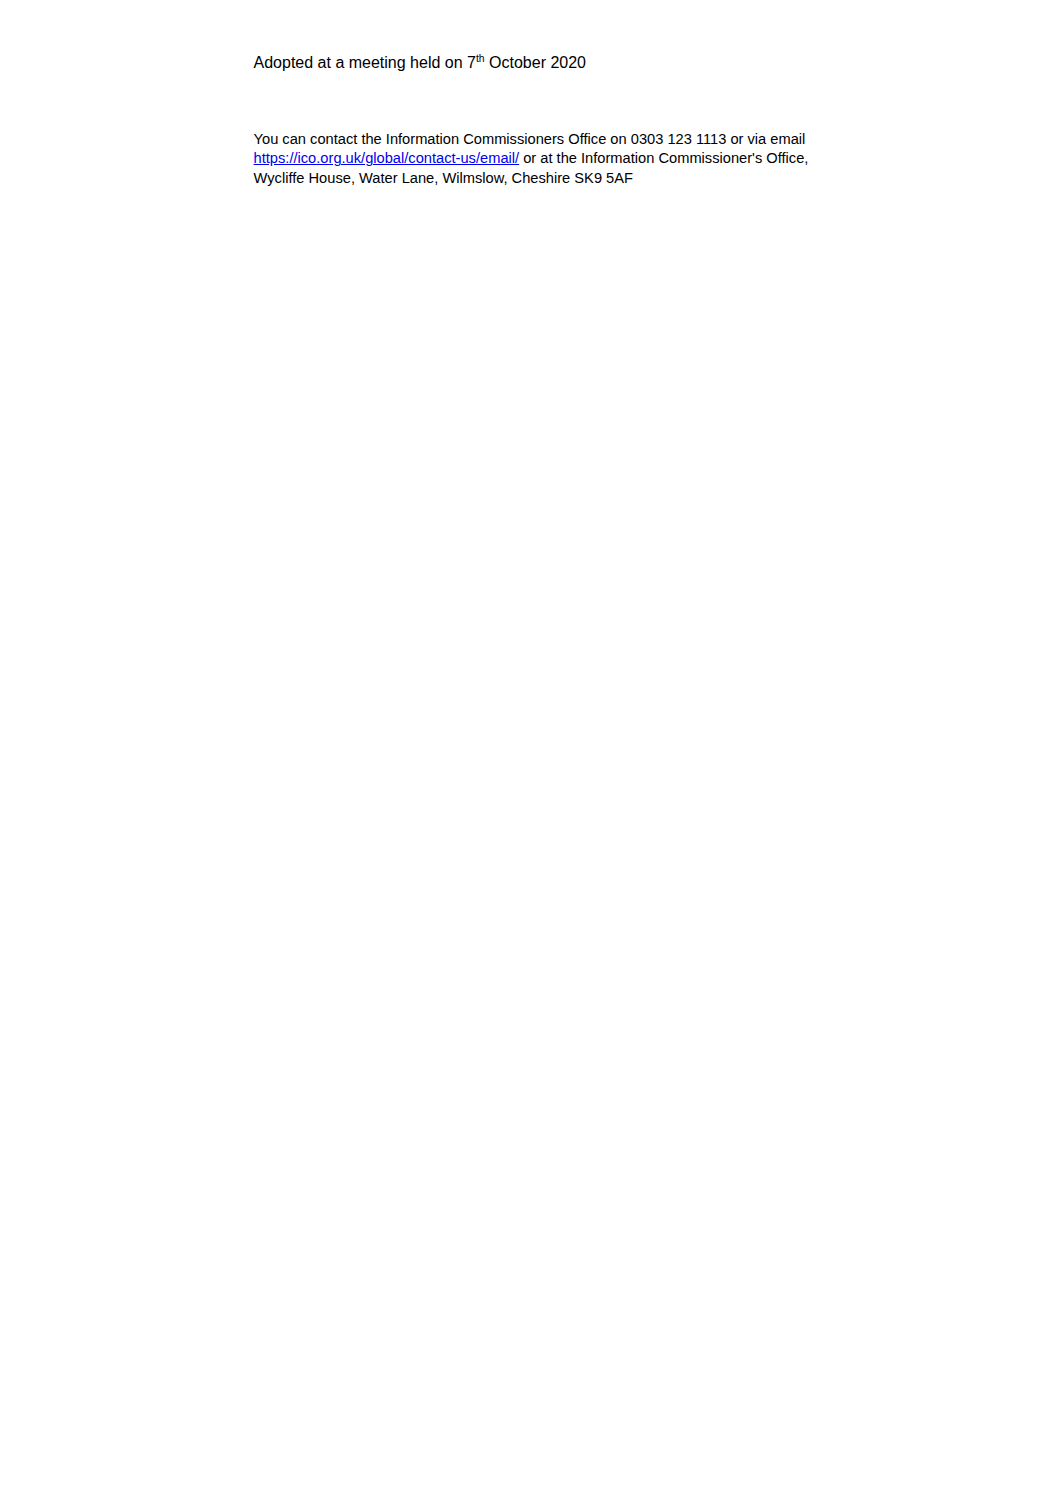Adopted at a meeting held on 7th October 2020
You can contact the Information Commissioners Office on 0303 123 1113 or via email https://ico.org.uk/global/contact-us/email/ or at the Information Commissioner's Office, Wycliffe House, Water Lane, Wilmslow, Cheshire SK9 5AF